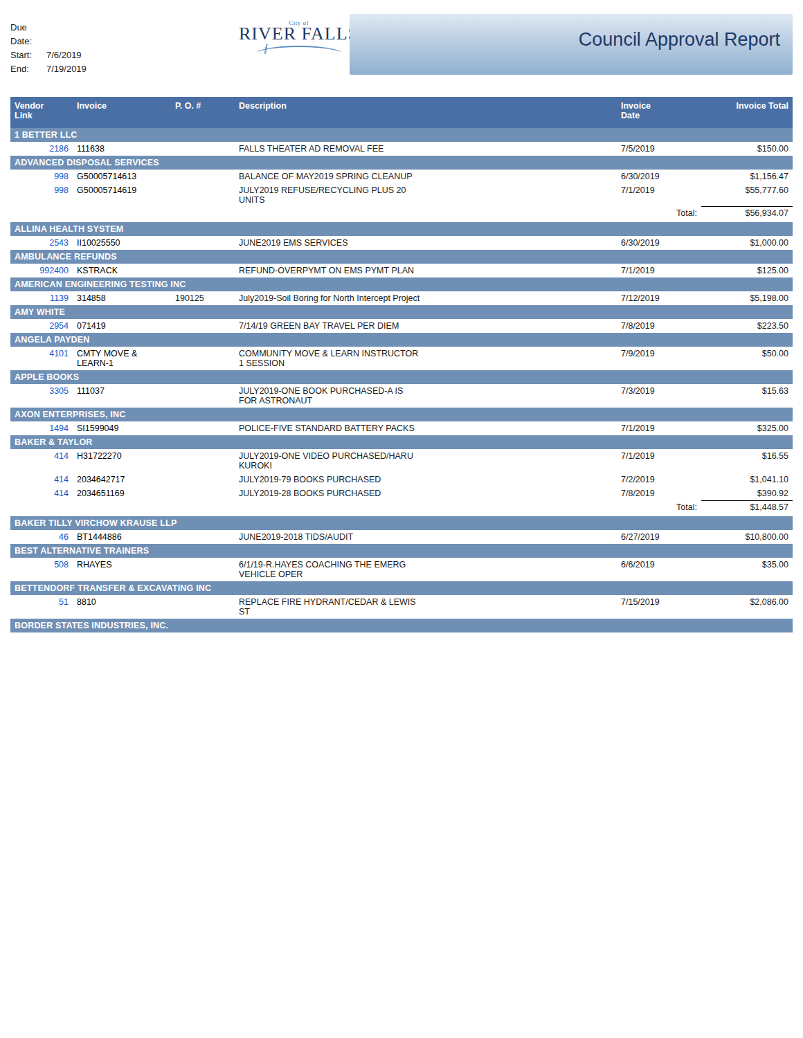Due Date:
Start: 7/6/2019
End: 7/19/2019
City of
RIVER FALLS
Council Approval Report
| Vendor Link | Invoice | P. O. # | Description | Invoice Date | Invoice Total |
| --- | --- | --- | --- | --- | --- |
| 1 BETTER LLC |
| 2186 | 111638 | | FALLS THEATER AD REMOVAL FEE | 7/5/2019 | $150.00 |
| ADVANCED DISPOSAL SERVICES |
| 998 | G50005714613 | | BALANCE OF MAY2019 SPRING CLEANUP | 6/30/2019 | $1,156.47 |
| 998 | G50005714619 | | JULY2019 REFUSE/RECYCLING PLUS 20 UNITS | 7/1/2019 | $55,777.60 |
| | Total: | $56,934.07 |
| ALLINA HEALTH SYSTEM |
| 2543 | II10025550 | | JUNE2019 EMS SERVICES | 6/30/2019 | $1,000.00 |
| AMBULANCE REFUNDS |
| 992400 | KSTRACK | | REFUND-OVERPYMT ON EMS PYMT PLAN | 7/1/2019 | $125.00 |
| AMERICAN ENGINEERING TESTING INC |
| 1139 | 314858 | 190125 | July2019-Soil Boring for North Intercept Project | 7/12/2019 | $5,198.00 |
| AMY WHITE |
| 2954 | 071419 | | 7/14/19 GREEN BAY TRAVEL PER DIEM | 7/8/2019 | $223.50 |
| ANGELA PAYDEN |
| 4101 | CMTY MOVE & LEARN-1 | | COMMUNITY MOVE & LEARN INSTRUCTOR 1 SESSION | 7/9/2019 | $50.00 |
| APPLE BOOKS |
| 3305 | 111037 | | JULY2019-ONE BOOK PURCHASED-A IS FOR ASTRONAUT | 7/3/2019 | $15.63 |
| AXON ENTERPRISES, INC |
| 1494 | SI1599049 | | POLICE-FIVE STANDARD BATTERY PACKS | 7/1/2019 | $325.00 |
| BAKER & TAYLOR |
| 414 | H31722270 | | JULY2019-ONE VIDEO PURCHASED/HARU KUROKI | 7/1/2019 | $16.55 |
| 414 | 2034642717 | | JULY2019-79 BOOKS PURCHASED | 7/2/2019 | $1,041.10 |
| 414 | 2034651169 | | JULY2019-28 BOOKS PURCHASED | 7/8/2019 | $390.92 |
| | Total: | $1,448.57 |
| BAKER TILLY VIRCHOW KRAUSE LLP |
| 46 | BT1444886 | | JUNE2019-2018 TIDS/AUDIT | 6/27/2019 | $10,800.00 |
| BEST ALTERNATIVE TRAINERS |
| 508 | RHAYES | | 6/1/19-R.HAYES COACHING THE EMERG VEHICLE OPER | 6/6/2019 | $35.00 |
| BETTENDORF TRANSFER & EXCAVATING INC |
| 51 | 8810 | | REPLACE FIRE HYDRANT/CEDAR & LEWIS ST | 7/15/2019 | $2,086.00 |
| BORDER STATES INDUSTRIES, INC. |